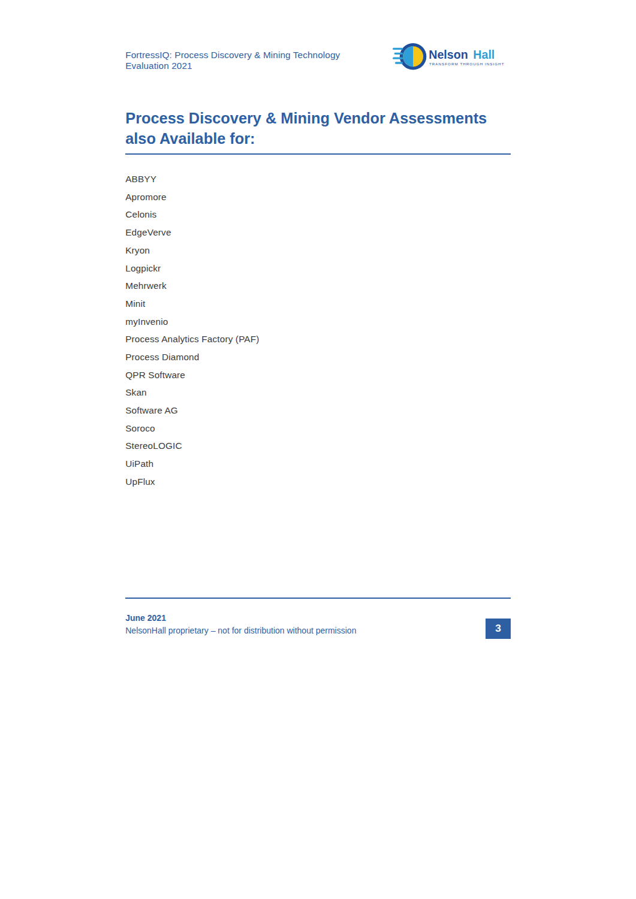FortressIQ: Process Discovery & Mining Technology Evaluation 2021
NelsonHall Nelson Hall TRANSFORM THROUGH INSIGHT
Process Discovery & Mining Vendor Assessments also Available for:
ABBYY
Apromore
Celonis
EdgeVerve
Kryon
Logpickr
Mehrwerk
Minit
myInvenio
Process Analytics Factory (PAF)
Process Diamond
QPR Software
Skan
Software AG
Soroco
StereoLOGIC
UiPath
UpFlux
June 2021
NelsonHall proprietary – not for distribution without permission
3